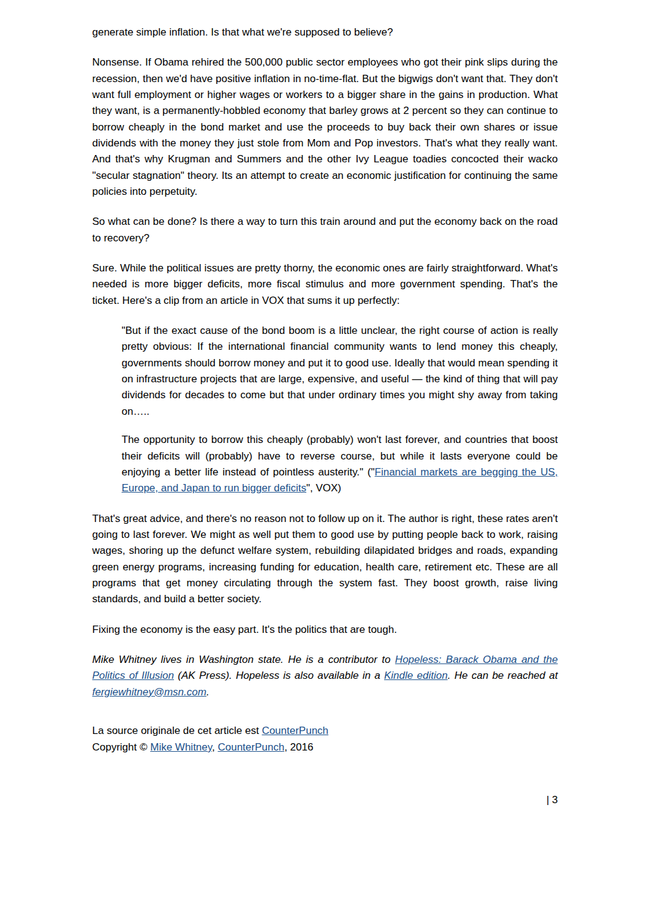generate simple inflation. Is that what we're supposed to believe?
Nonsense. If Obama rehired the 500,000 public sector employees who got their pink slips during the recession, then we'd have positive inflation in no-time-flat. But the bigwigs don't want that. They don't want full employment or higher wages or workers to a bigger share in the gains in production. What they want, is a permanently-hobbled economy that barley grows at 2 percent so they can continue to borrow cheaply in the bond market and use the proceeds to buy back their own shares or issue dividends with the money they just stole from Mom and Pop investors. That's what they really want. And that's why Krugman and Summers and the other Ivy League toadies concocted their wacko "secular stagnation" theory. Its an attempt to create an economic justification for continuing the same policies into perpetuity.
So what can be done? Is there a way to turn this train around and put the economy back on the road to recovery?
Sure. While the political issues are pretty thorny, the economic ones are fairly straightforward. What's needed is more bigger deficits, more fiscal stimulus and more government spending. That's the ticket. Here's a clip from an article in VOX that sums it up perfectly:
"But if the exact cause of the bond boom is a little unclear, the right course of action is really pretty obvious: If the international financial community wants to lend money this cheaply, governments should borrow money and put it to good use. Ideally that would mean spending it on infrastructure projects that are large, expensive, and useful — the kind of thing that will pay dividends for decades to come but that under ordinary times you might shy away from taking on…..
The opportunity to borrow this cheaply (probably) won't last forever, and countries that boost their deficits will (probably) have to reverse course, but while it lasts everyone could be enjoying a better life instead of pointless austerity." ("Financial markets are begging the US, Europe, and Japan to run bigger deficits", VOX)
That's great advice, and there's no reason not to follow up on it. The author is right, these rates aren't going to last forever. We might as well put them to good use by putting people back to work, raising wages, shoring up the defunct welfare system, rebuilding dilapidated bridges and roads, expanding green energy programs, increasing funding for education, health care, retirement etc. These are all programs that get money circulating through the system fast. They boost growth, raise living standards, and build a better society.
Fixing the economy is the easy part. It's the politics that are tough.
Mike Whitney lives in Washington state. He is a contributor to Hopeless: Barack Obama and the Politics of Illusion (AK Press). Hopeless is also available in a Kindle edition. He can be reached at fergiewhitney@msn.com.
La source originale de cet article est CounterPunch
Copyright © Mike Whitney, CounterPunch, 2016
| 3